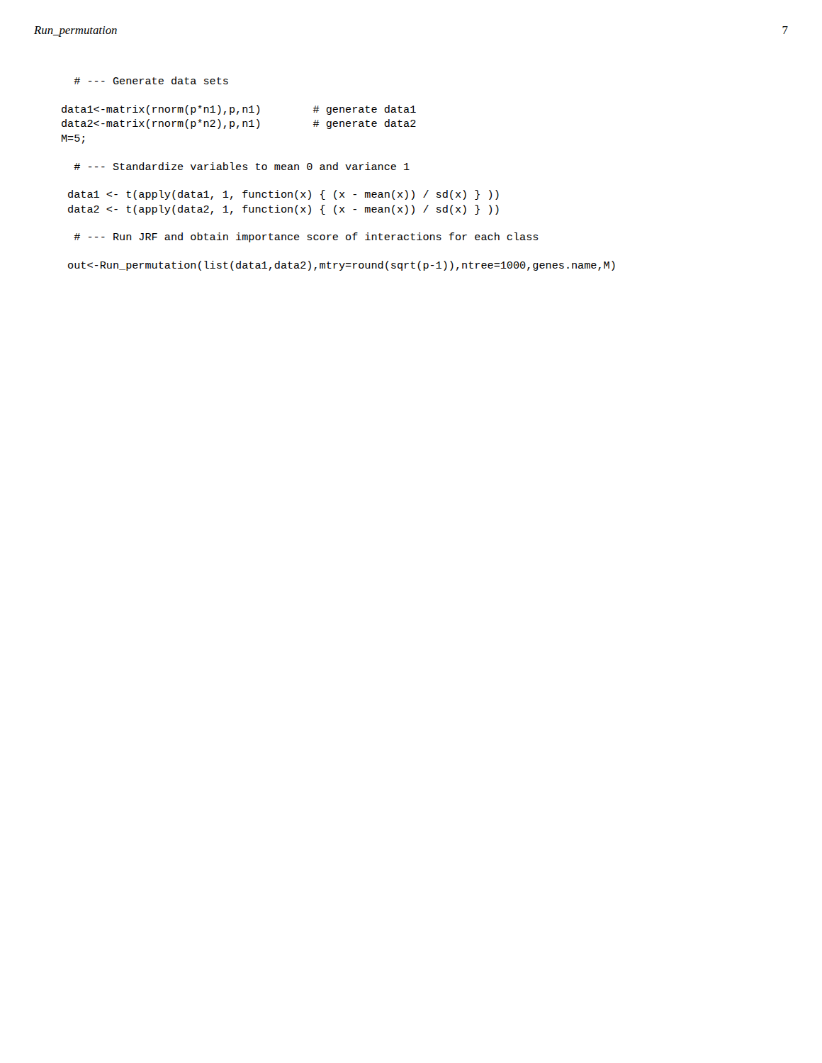Run_permutation 7
  # --- Generate data sets
data1<-matrix(rnorm(p*n1),p,n1)        # generate data1
data2<-matrix(rnorm(p*n2),p,n1)        # generate data2
M=5;
  # --- Standardize variables to mean 0 and variance 1
 data1 <- t(apply(data1, 1, function(x) { (x - mean(x)) / sd(x) } ))
 data2 <- t(apply(data2, 1, function(x) { (x - mean(x)) / sd(x) } ))
  # --- Run JRF and obtain importance score of interactions for each class
 out<-Run_permutation(list(data1,data2),mtry=round(sqrt(p-1)),ntree=1000,genes.name,M)